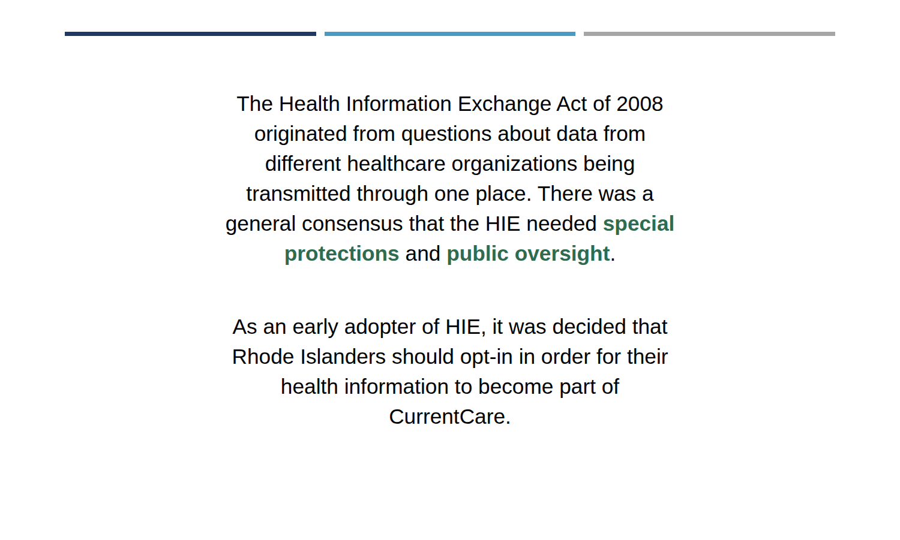The Health Information Exchange Act of 2008 originated from questions about data from different healthcare organizations being transmitted through one place. There was a general consensus that the HIE needed special protections and public oversight.
As an early adopter of HIE, it was decided that Rhode Islanders should opt-in in order for their health information to become part of CurrentCare.